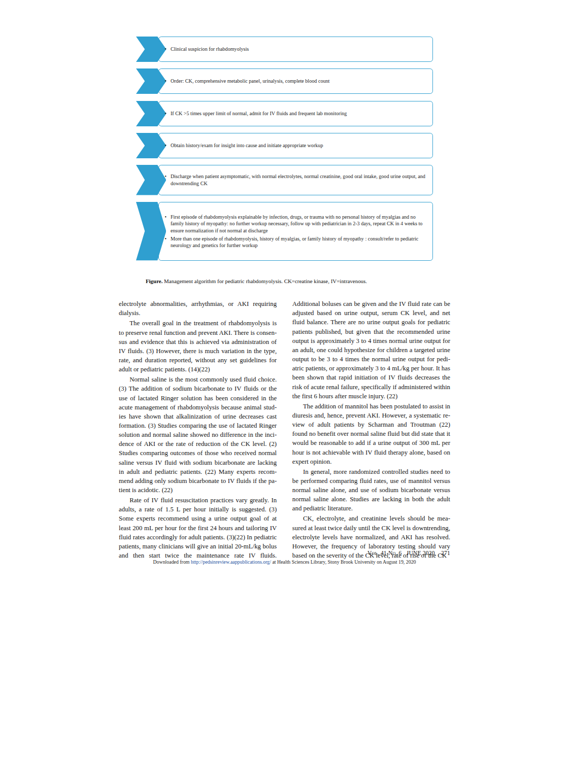Clinical suspicion for rhabdomyolysis
Order: CK, comprehensive metabolic panel, urinalysis, complete blood count
If CK >5 times upper limit of normal, admit for IV fluids and frequent lab monitoring
Obtain history/exam for insight into cause and initiate appropriate workup
Discharge when patient asymptomatic, with normal electrolytes, normal creatinine, good oral intake, good urine output, and downtrending CK
First episode of rhabdomyolysis explainable by infection, drugs, or trauma with no personal history of myalgias and no family history of myopathy: no further workup necessary, follow up with pediatrician in 2-3 days, repeat CK in 4 weeks to ensure normalization if not normal at discharge
More than one episode of rhabdomyolysis, history of myalgias, or family history of myopathy : consult/refer to pediatric neurology and genetics for further workup
Figure. Management algorithm for pediatric rhabdomyolysis. CK=creatine kinase, IV=intravenous.
electrolyte abnormalities, arrhythmias, or AKI requiring dialysis.
The overall goal in the treatment of rhabdomyolysis is to preserve renal function and prevent AKI. There is consensus and evidence that this is achieved via administration of IV fluids. (3) However, there is much variation in the type, rate, and duration reported, without any set guidelines for adult or pediatric patients. (14)(22)
Normal saline is the most commonly used fluid choice. (3) The addition of sodium bicarbonate to IV fluids or the use of lactated Ringer solution has been considered in the acute management of rhabdomyolysis because animal studies have shown that alkalinization of urine decreases cast formation. (3) Studies comparing the use of lactated Ringer solution and normal saline showed no difference in the incidence of AKI or the rate of reduction of the CK level. (2) Studies comparing outcomes of those who received normal saline versus IV fluid with sodium bicarbonate are lacking in adult and pediatric patients. (22) Many experts recommend adding only sodium bicarbonate to IV fluids if the patient is acidotic. (22)
Rate of IV fluid resuscitation practices vary greatly. In adults, a rate of 1.5 L per hour initially is suggested. (3) Some experts recommend using a urine output goal of at least 200 mL per hour for the first 24 hours and tailoring IV fluid rates accordingly for adult patients. (3)(22) In pediatric patients, many clinicians will give an initial 20-mL/kg bolus and then start twice the maintenance rate IV fluids. Additional boluses can be given and the IV fluid rate can be adjusted based on urine output, serum CK level, and net fluid balance. There are no urine output goals for pediatric patients published, but given that the recommended urine output is approximately 3 to 4 times normal urine output for an adult, one could hypothesize for children a targeted urine output to be 3 to 4 times the normal urine output for pediatric patients, or approximately 3 to 4 mL/kg per hour. It has been shown that rapid initiation of IV fluids decreases the risk of acute renal failure, specifically if administered within the first 6 hours after muscle injury. (22)
The addition of mannitol has been postulated to assist in diuresis and, hence, prevent AKI. However, a systematic review of adult patients by Scharman and Troutman (22) found no benefit over normal saline fluid but did state that it would be reasonable to add if a urine output of 300 mL per hour is not achievable with IV fluid therapy alone, based on expert opinion.
In general, more randomized controlled studies need to be performed comparing fluid rates, use of mannitol versus normal saline alone, and use of sodium bicarbonate versus normal saline alone. Studies are lacking in both the adult and pediatric literature.
CK, electrolyte, and creatinine levels should be measured at least twice daily until the CK level is downtrending, electrolyte levels have normalized, and AKI has resolved. However, the frequency of laboratory testing should vary based on the severity of the CK level, rate of rise of the CK
Vol. 41 No. 6 JUNE 2020 271
Downloaded from http://pedsinreview.aappublications.org/ at Health Sciences Library, Stony Brook University on August 19, 2020